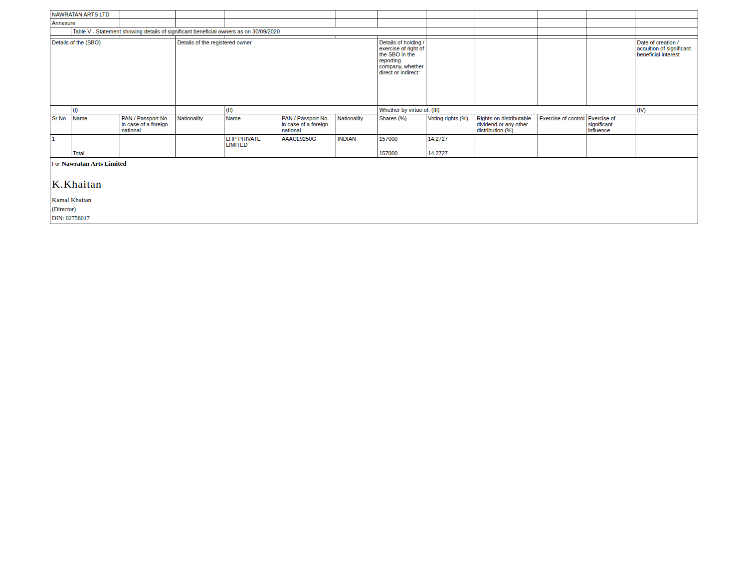| NAWRATAN ARTS LTD | | | | | | | | | | | |
| Annexure | | | | | | | | | | | |
| | Table V - Statement showing details of significant beneficial owners as on 30/09/2020 | | | | | |
| Details of the (SBO) | Details of the registered owner | Details of holding / exercise of right of the SBO in the reporting company, whether direct or indirect: | | | | | Date of creation / acquition of significant beneficial interest |
| | (I) | | (II) | Whether by virtue of: (III) | (IV) |
| Sr No | Name | PAN / Passport No. in case of a foreign national | Nationality | Name | PAN / Passport No. in case of a foreign national | Nationality | Shares (%) | Voting rights (%) | Rights on distributable dividend or any other distribution (%) | Exercise of control | Exercise of significant influence | |
| 1 | | | | LHP PRIVATE LIMITED | AAACL9250G | INDIAN | 157000 | 14.2727 | | | | |
| | Total | | | | | | 157000 | 14.2727 | | | | |
| For Nawratan Arts Limited K.Khaitan Kamal Khaitan (Director) DIN: 02758017 |